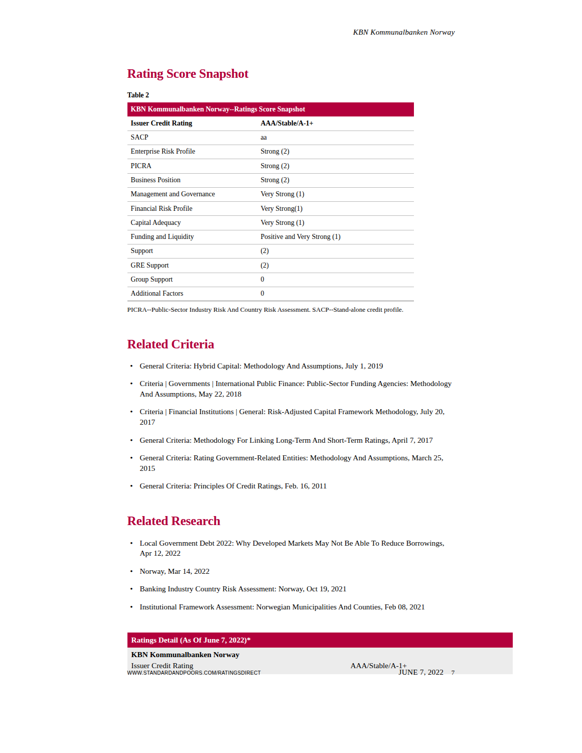KBN Kommunalbanken Norway
Rating Score Snapshot
Table 2
KBN Kommunalbanken Norway--Ratings Score Snapshot
| Issuer Credit Rating | AAA/Stable/A-1+ |
| SACP | aa |
| Enterprise Risk Profile | Strong (2) |
| PICRA | Strong (2) |
| Business Position | Strong (2) |
| Management and Governance | Very Strong (1) |
| Financial Risk Profile | Very Strong(1) |
| Capital Adequacy | Very Strong (1) |
| Funding and Liquidity | Positive and Very Strong (1) |
| Support | (2) |
| GRE Support | (2) |
| Group Support | 0 |
| Additional Factors | 0 |
PICRA--Public-Sector Industry Risk And Country Risk Assessment. SACP--Stand-alone credit profile.
Related Criteria
General Criteria: Hybrid Capital: Methodology And Assumptions, July 1, 2019
Criteria | Governments | International Public Finance: Public-Sector Funding Agencies: Methodology And Assumptions, May 22, 2018
Criteria | Financial Institutions | General: Risk-Adjusted Capital Framework Methodology, July 20, 2017
General Criteria: Methodology For Linking Long-Term And Short-Term Ratings, April 7, 2017
General Criteria: Rating Government-Related Entities: Methodology And Assumptions, March 25, 2015
General Criteria: Principles Of Credit Ratings, Feb. 16, 2011
Related Research
Local Government Debt 2022: Why Developed Markets May Not Be Able To Reduce Borrowings, Apr 12, 2022
Norway, Mar 14, 2022
Banking Industry Country Risk Assessment: Norway, Oct 19, 2021
Institutional Framework Assessment: Norwegian Municipalities And Counties, Feb 08, 2021
Ratings Detail (As Of June 7, 2022)*
KBN Kommunalbanken Norway
Issuer Credit Rating AAA/Stable/A-1+
WWW.STANDARDANDPOORS.COM/RATINGSDIRECT
JUNE 7, 20227